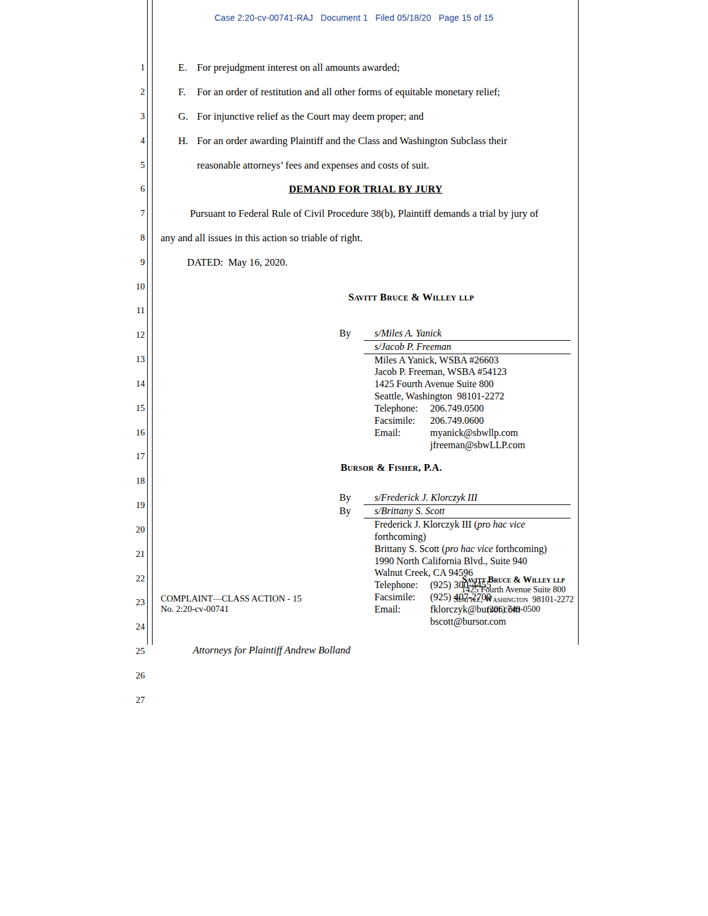Case 2:20-cv-00741-RAJ Document 1 Filed 05/18/20 Page 15 of 15
1
2
3
4
5
6
7
8
9
10
11
12
13
14
15
16
17
18
19
20
21
22
23
24
25
26
27
E.
For prejudgment interest on all amounts awarded;
F.
For an order of restitution and all other forms of equitable monetary relief;
G.
For injunctive relief as the Court may deem proper; and
H.
For an order awarding Plaintiff and the Class and Washington Subclass their
reasonable attorneys’ fees and expenses and costs of suit.
DEMAND FOR TRIAL BY JURY
Pursuant to Federal Rule of Civil Procedure 38(b), Plaintiff demands a trial by jury of
any and all issues in this action so triable of right.
DATED: May 16, 2020.
Savitt Bruce & Willey llp
By
s/Miles A. Yanick
s/Jacob P. Freeman
Miles A Yanick, WSBA #26603
Jacob P. Freeman, WSBA #54123
1425 Fourth Avenue Suite 800
Seattle, Washington 98101-2272
Telephone: 206.749.0500
Facsimile: 206.749.0600
Email: myanick@sbwllp.com
jfreeman@sbwLLP.com
Bursor & Fisher, P.A.
By
s/Frederick J. Klorczyk III
By
s/Brittany S. Scott
Frederick J. Klorczyk III (pro hac vice forthcoming)
Brittany S. Scott (pro hac vice forthcoming)
1990 North California Blvd., Suite 940
Walnut Creek, CA 94596
Telephone:(925) 300-4455
Facsimile:(925) 407-2700
Email: fklorczyk@bursor.com
bscott@bursor.com
Attorneys for Plaintiff Andrew Bolland
COMPLAINT—CLASS ACTION - 15
No. 2:20-cv-00741
Savitt Bruce & Willey llp
1425 Fourth Avenue Suite 800
Seattle, Washington 98101-2272
(206) 749-0500